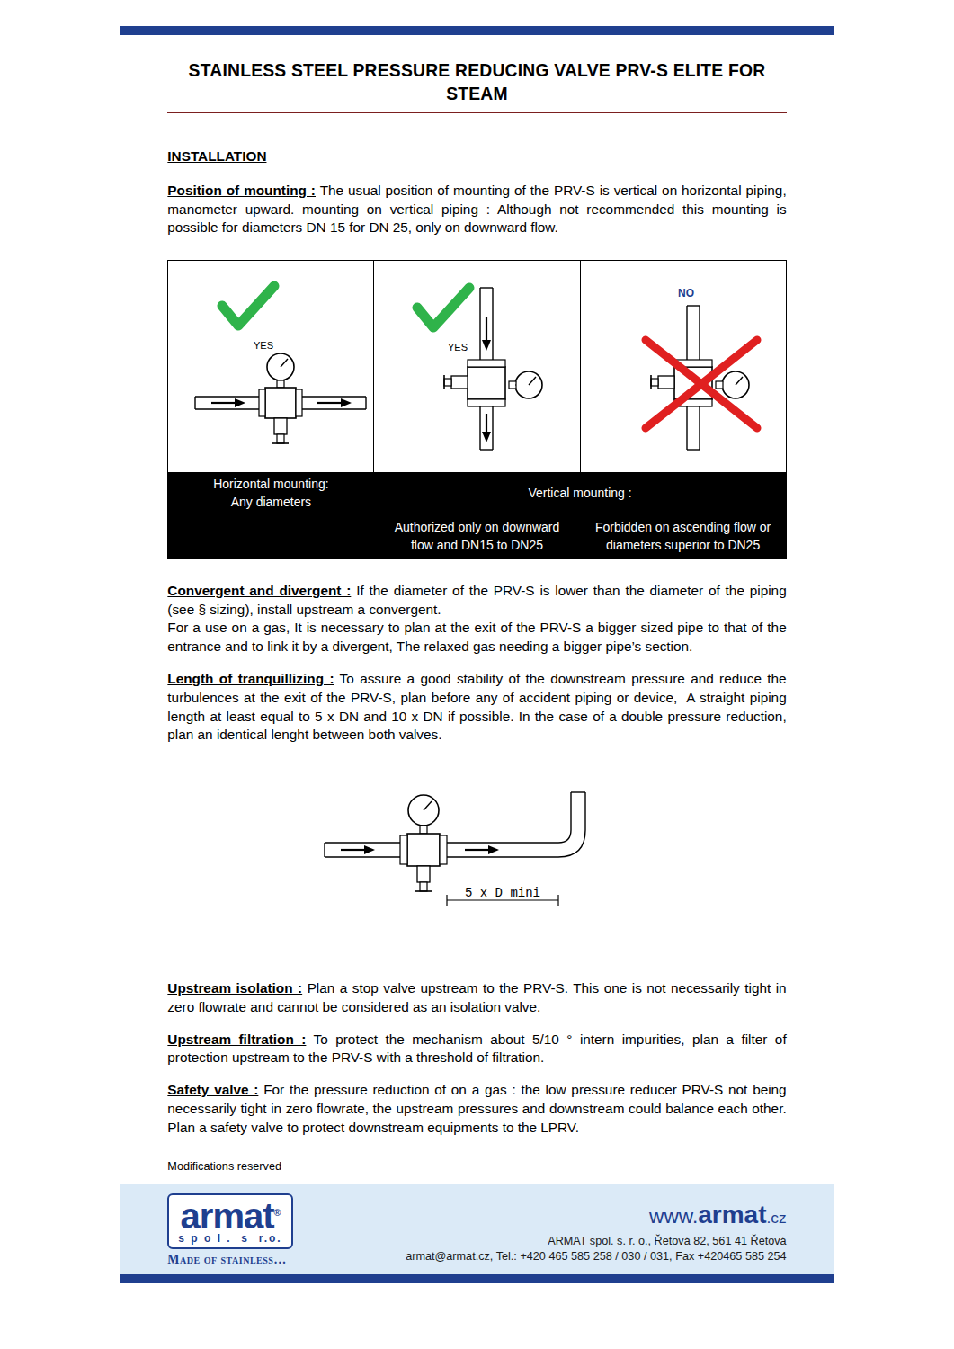STAINLESS STEEL PRESSURE REDUCING VALVE PRV-S ELITE FOR STEAM
INSTALLATION
Position of mounting : The usual position of mounting of the PRV-S is vertical on horizontal piping, manometer upward. mounting on vertical piping : Although not recommended this mounting is possible for diameters DN 15 for DN 25, only on downward flow.
| YES | YES | NO |
| Horizontal mounting: Any diameters | Vertical mounting : |
| | Authorized only on downward flow and DN15 to DN25 | Forbidden on ascending flow or diameters superior to DN25 |
Convergent and divergent : If the diameter of the PRV-S is lower than the diameter of the piping (see § sizing), install upstream a convergent.
For a use on a gas, It is necessary to plan at the exit of the PRV-S a bigger sized pipe to that of the entrance and to link it by a divergent, The relaxed gas needing a bigger pipe’s section.
Length of tranquillizing : To assure a good stability of the downstream pressure and reduce the turbulences at the exit of the PRV-S, plan before any of accident piping or device, A straight piping length at least equal to 5 x DN and 10 x DN if possible. In the case of a double pressure reduction, plan an identical lenght between both valves.
5 x D mini
Upstream isolation : Plan a stop valve upstream to the PRV-S. This one is not necessarily tight in zero flowrate and cannot be considered as an isolation valve.
Upstream filtration : To protect the mechanism about 5/10 ° intern impurities, plan a filter of protection upstream to the PRV-S with a threshold of filtration.
Safety valve : For the pressure reduction of on a gas : the low pressure reducer PRV-S not being necessarily tight in zero flowrate, the upstream pressures and downstream could balance each other. Plan a safety valve to protect downstream equipments to the LPRV.
Modifications reserved
armat®
s p o l . s r.o.
Made of stainless…
www.armat.cz
ARMAT spol. s. r. o., Řetová 82, 561 41 Řetová
armat@armat.cz, Tel.: +420 465 585 258 / 030 / 031, Fax +420465 585 254